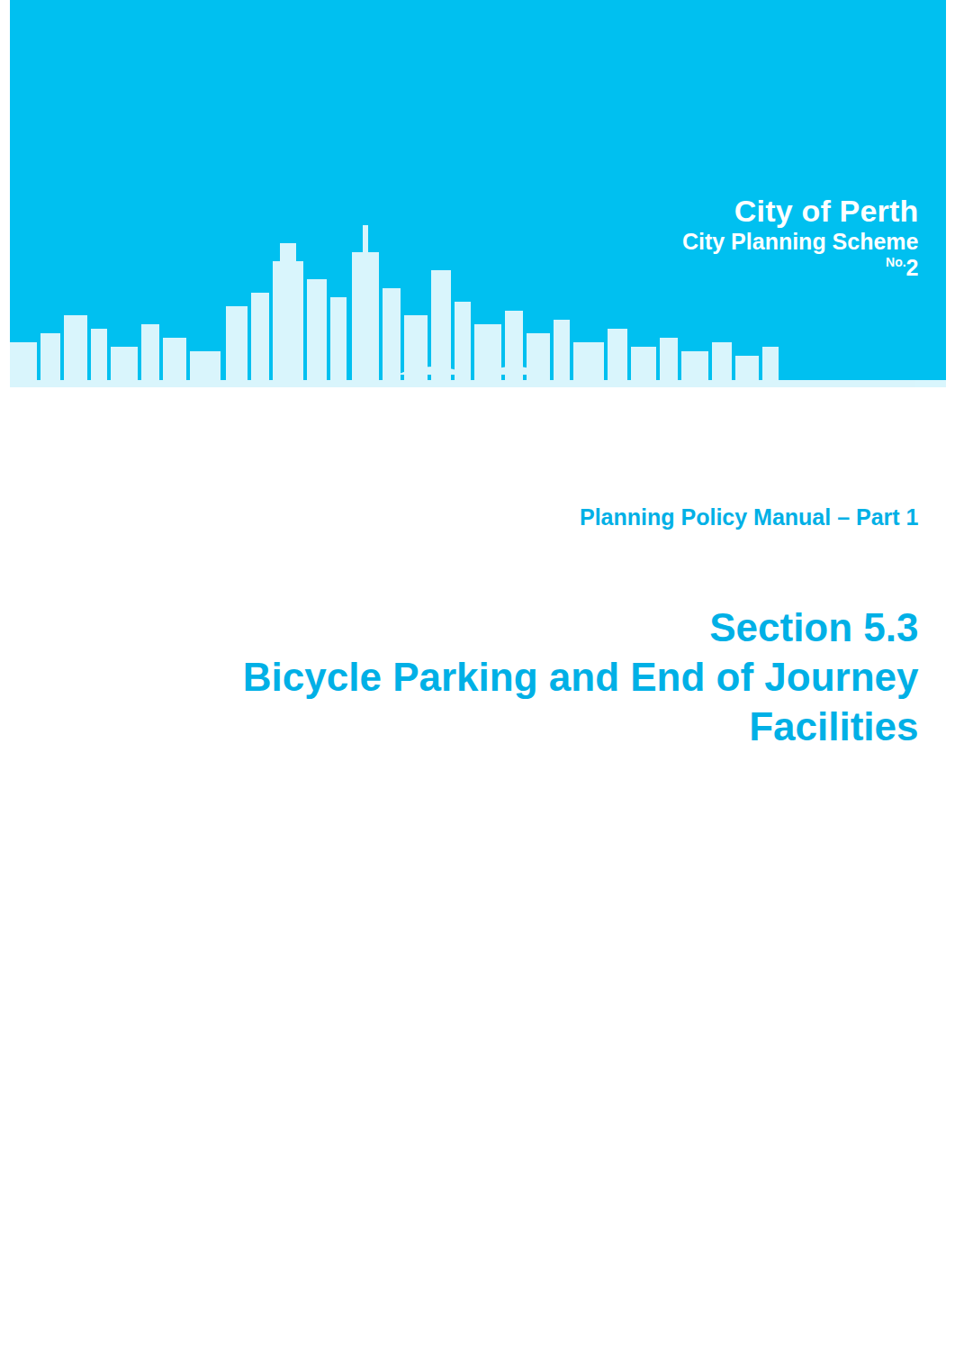City of Perth
City Planning Scheme
No. 2
Planning Policy Manual – Part 1
Section 5.3 Bicycle Parking and End of Journey Facilities